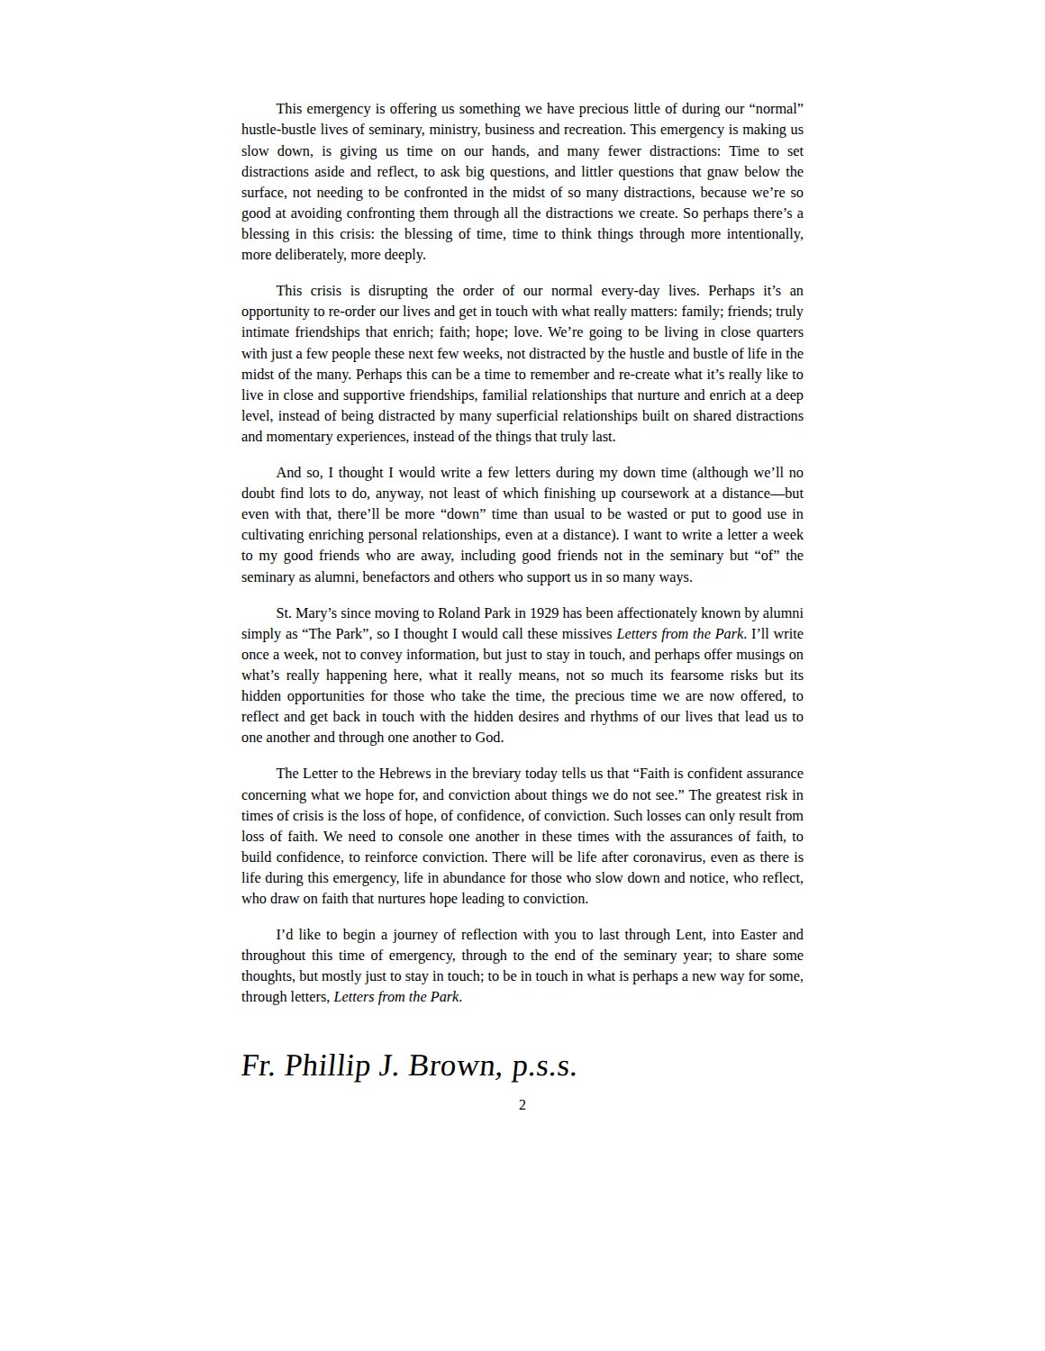This emergency is offering us something we have precious little of during our “normal” hustle-bustle lives of seminary, ministry, business and recreation. This emergency is making us slow down, is giving us time on our hands, and many fewer distractions: Time to set distractions aside and reflect, to ask big questions, and littler questions that gnaw below the surface, not needing to be confronted in the midst of so many distractions, because we’re so good at avoiding confronting them through all the distractions we create. So perhaps there’s a blessing in this crisis: the blessing of time, time to think things through more intentionally, more deliberately, more deeply.
This crisis is disrupting the order of our normal every-day lives. Perhaps it’s an opportunity to re-order our lives and get in touch with what really matters: family; friends; truly intimate friendships that enrich; faith; hope; love. We’re going to be living in close quarters with just a few people these next few weeks, not distracted by the hustle and bustle of life in the midst of the many. Perhaps this can be a time to remember and re-create what it’s really like to live in close and supportive friendships, familial relationships that nurture and enrich at a deep level, instead of being distracted by many superficial relationships built on shared distractions and momentary experiences, instead of the things that truly last.
And so, I thought I would write a few letters during my down time (although we’ll no doubt find lots to do, anyway, not least of which finishing up coursework at a distance—but even with that, there’ll be more “down” time than usual to be wasted or put to good use in cultivating enriching personal relationships, even at a distance). I want to write a letter a week to my good friends who are away, including good friends not in the seminary but “of” the seminary as alumni, benefactors and others who support us in so many ways.
St. Mary’s since moving to Roland Park in 1929 has been affectionately known by alumni simply as “The Park”, so I thought I would call these missives Letters from the Park. I’ll write once a week, not to convey information, but just to stay in touch, and perhaps offer musings on what’s really happening here, what it really means, not so much its fearsome risks but its hidden opportunities for those who take the time, the precious time we are now offered, to reflect and get back in touch with the hidden desires and rhythms of our lives that lead us to one another and through one another to God.
The Letter to the Hebrews in the breviary today tells us that “Faith is confident assurance concerning what we hope for, and conviction about things we do not see.” The greatest risk in times of crisis is the loss of hope, of confidence, of conviction. Such losses can only result from loss of faith. We need to console one another in these times with the assurances of faith, to build confidence, to reinforce conviction. There will be life after coronavirus, even as there is life during this emergency, life in abundance for those who slow down and notice, who reflect, who draw on faith that nurtures hope leading to conviction.
I’d like to begin a journey of reflection with you to last through Lent, into Easter and throughout this time of emergency, through to the end of the seminary year; to share some thoughts, but mostly just to stay in touch; to be in touch in what is perhaps a new way for some, through letters, Letters from the Park.
Fr. Phillip J. Brown, p.s.s.
2